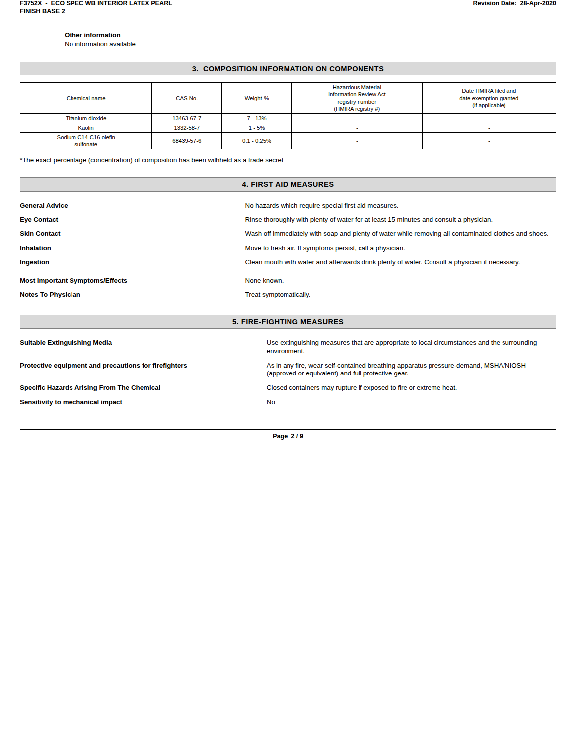F3752X - ECO SPEC WB INTERIOR LATEX PEARL
FINISH BASE 2
Revision Date: 28-Apr-2020
Other information
No information available
3. COMPOSITION INFORMATION ON COMPONENTS
| Chemical name | CAS No. | Weight-% | Hazardous Material Information Review Act registry number (HMIRA registry #) | Date HMIRA filed and date exemption granted (if applicable) |
| --- | --- | --- | --- | --- |
| Titanium dioxide | 13463-67-7 | 7 - 13% | - | - |
| Kaolin | 1332-58-7 | 1 - 5% | - | - |
| Sodium C14-C16 olefin sulfonate | 68439-57-6 | 0.1 - 0.25% | - | - |
*The exact percentage (concentration) of composition has been withheld as a trade secret
4. FIRST AID MEASURES
| General Advice | No hazards which require special first aid measures. |
| Eye Contact | Rinse thoroughly with plenty of water for at least 15 minutes and consult a physician. |
| Skin Contact | Wash off immediately with soap and plenty of water while removing all contaminated clothes and shoes. |
| Inhalation | Move to fresh air. If symptoms persist, call a physician. |
| Ingestion | Clean mouth with water and afterwards drink plenty of water. Consult a physician if necessary. |
| Most Important Symptoms/Effects | None known. |
| Notes To Physician | Treat symptomatically. |
5. FIRE-FIGHTING MEASURES
| Suitable Extinguishing Media | Use extinguishing measures that are appropriate to local circumstances and the surrounding environment. |
| Protective equipment and precautions for firefighters | As in any fire, wear self-contained breathing apparatus pressure-demand, MSHA/NIOSH (approved or equivalent) and full protective gear. |
| Specific Hazards Arising From The Chemical | Closed containers may rupture if exposed to fire or extreme heat. |
| Sensitivity to mechanical impact | No |
Page 2 / 9